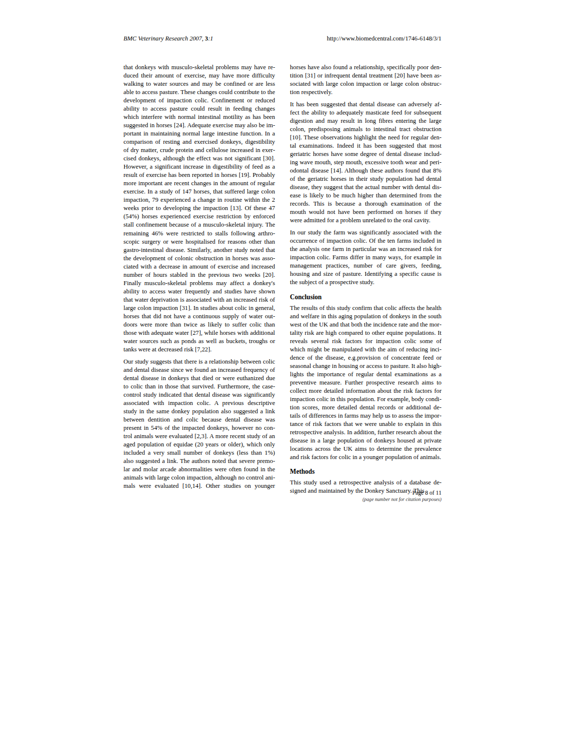BMC Veterinary Research 2007, 3:1
http://www.biomedcentral.com/1746-6148/3/1
that donkeys with musculo-skeletal problems may have reduced their amount of exercise, may have more difficulty walking to water sources and may be confined or are less able to access pasture. These changes could contribute to the development of impaction colic. Confinement or reduced ability to access pasture could result in feeding changes which interfere with normal intestinal motility as has been suggested in horses [24]. Adequate exercise may also be important in maintaining normal large intestine function. In a comparison of resting and exercised donkeys, digestibility of dry matter, crude protein and cellulose increased in exercised donkeys, although the effect was not significant [30]. However, a significant increase in digestibility of feed as a result of exercise has been reported in horses [19]. Probably more important are recent changes in the amount of regular exercise. In a study of 147 horses, that suffered large colon impaction, 79 experienced a change in routine within the 2 weeks prior to developing the impaction [13]. Of these 47 (54%) horses experienced exercise restriction by enforced stall confinement because of a musculo-skeletal injury. The remaining 46% were restricted to stalls following arthroscopic surgery or were hospitalised for reasons other than gastro-intestinal disease. Similarly, another study noted that the development of colonic obstruction in horses was associated with a decrease in amount of exercise and increased number of hours stabled in the previous two weeks [20]. Finally musculo-skeletal problems may affect a donkey's ability to access water frequently and studies have shown that water deprivation is associated with an increased risk of large colon impaction [31]. In studies about colic in general, horses that did not have a continuous supply of water outdoors were more than twice as likely to suffer colic than those with adequate water [27], while horses with additional water sources such as ponds as well as buckets, troughs or tanks were at decreased risk [7,22].
Our study suggests that there is a relationship between colic and dental disease since we found an increased frequency of dental disease in donkeys that died or were euthanized due to colic than in those that survived. Furthermore, the case-control study indicated that dental disease was significantly associated with impaction colic. A previous descriptive study in the same donkey population also suggested a link between dentition and colic because dental disease was present in 54% of the impacted donkeys, however no control animals were evaluated [2,3]. A more recent study of an aged population of equidae (20 years or older), which only included a very small number of donkeys (less than 1%) also suggested a link. The authors noted that severe premolar and molar arcade abnormalities were often found in the animals with large colon impaction, although no control animals were evaluated [10,14]. Other studies on younger horses have also found a relationship, specifically poor dentition [31] or infrequent dental treatment [20] have been associated with large colon impaction or large colon obstruction respectively.
It has been suggested that dental disease can adversely affect the ability to adequately masticate feed for subsequent digestion and may result in long fibres entering the large colon, predisposing animals to intestinal tract obstruction [10]. These observations highlight the need for regular dental examinations. Indeed it has been suggested that most geriatric horses have some degree of dental disease including wave mouth, step mouth, excessive tooth wear and periodontal disease [14]. Although these authors found that 8% of the geriatric horses in their study population had dental disease, they suggest that the actual number with dental disease is likely to be much higher than determined from the records. This is because a thorough examination of the mouth would not have been performed on horses if they were admitted for a problem unrelated to the oral cavity.
In our study the farm was significantly associated with the occurrence of impaction colic. Of the ten farms included in the analysis one farm in particular was an increased risk for impaction colic. Farms differ in many ways, for example in management practices, number of care givers, feeding, housing and size of pasture. Identifying a specific cause is the subject of a prospective study.
Conclusion
The results of this study confirm that colic affects the health and welfare in this aging population of donkeys in the south west of the UK and that both the incidence rate and the mortality risk are high compared to other equine populations. It reveals several risk factors for impaction colic some of which might be manipulated with the aim of reducing incidence of the disease, e.g.provision of concentrate feed or seasonal change in housing or access to pasture. It also highlights the importance of regular dental examinations as a preventive measure. Further prospective research aims to collect more detailed information about the risk factors for impaction colic in this population. For example, body condition scores, more detailed dental records or additional details of differences in farms may help us to assess the importance of risk factors that we were unable to explain in this retrospective analysis. In addition, further research about the disease in a large population of donkeys housed at private locations across the UK aims to determine the prevalence and risk factors for colic in a younger population of animals.
Methods
This study used a retrospective analysis of a database designed and maintained by the Donkey Sanctuary. This
Page 8 of 11
(page number not for citation purposes)